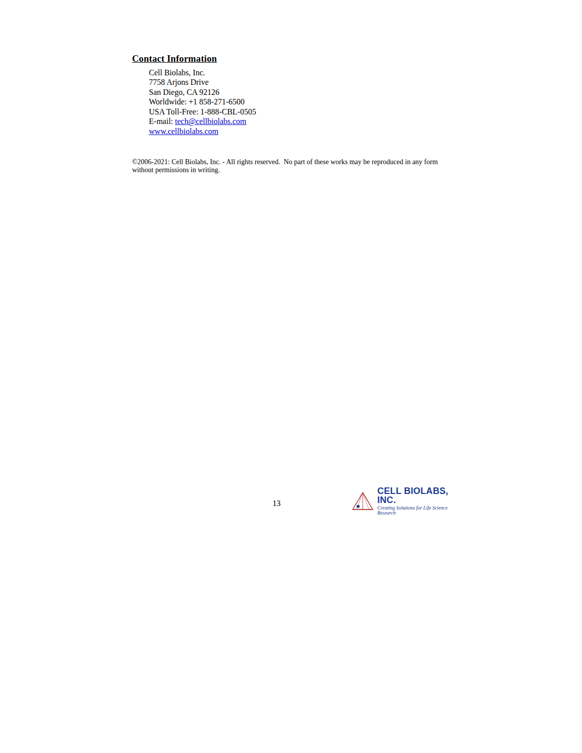Contact Information
Cell Biolabs, Inc.
7758 Arjons Drive
San Diego, CA 92126
Worldwide: +1 858-271-6500
USA Toll-Free: 1-888-CBL-0505
E-mail: tech@cellbiolabs.com
www.cellbiolabs.com
©2006-2021: Cell Biolabs, Inc. - All rights reserved. No part of these works may be reproduced in any form without permissions in writing.
13
CELL BIOLABS, INC.
Creating Solutions for Life Science Research